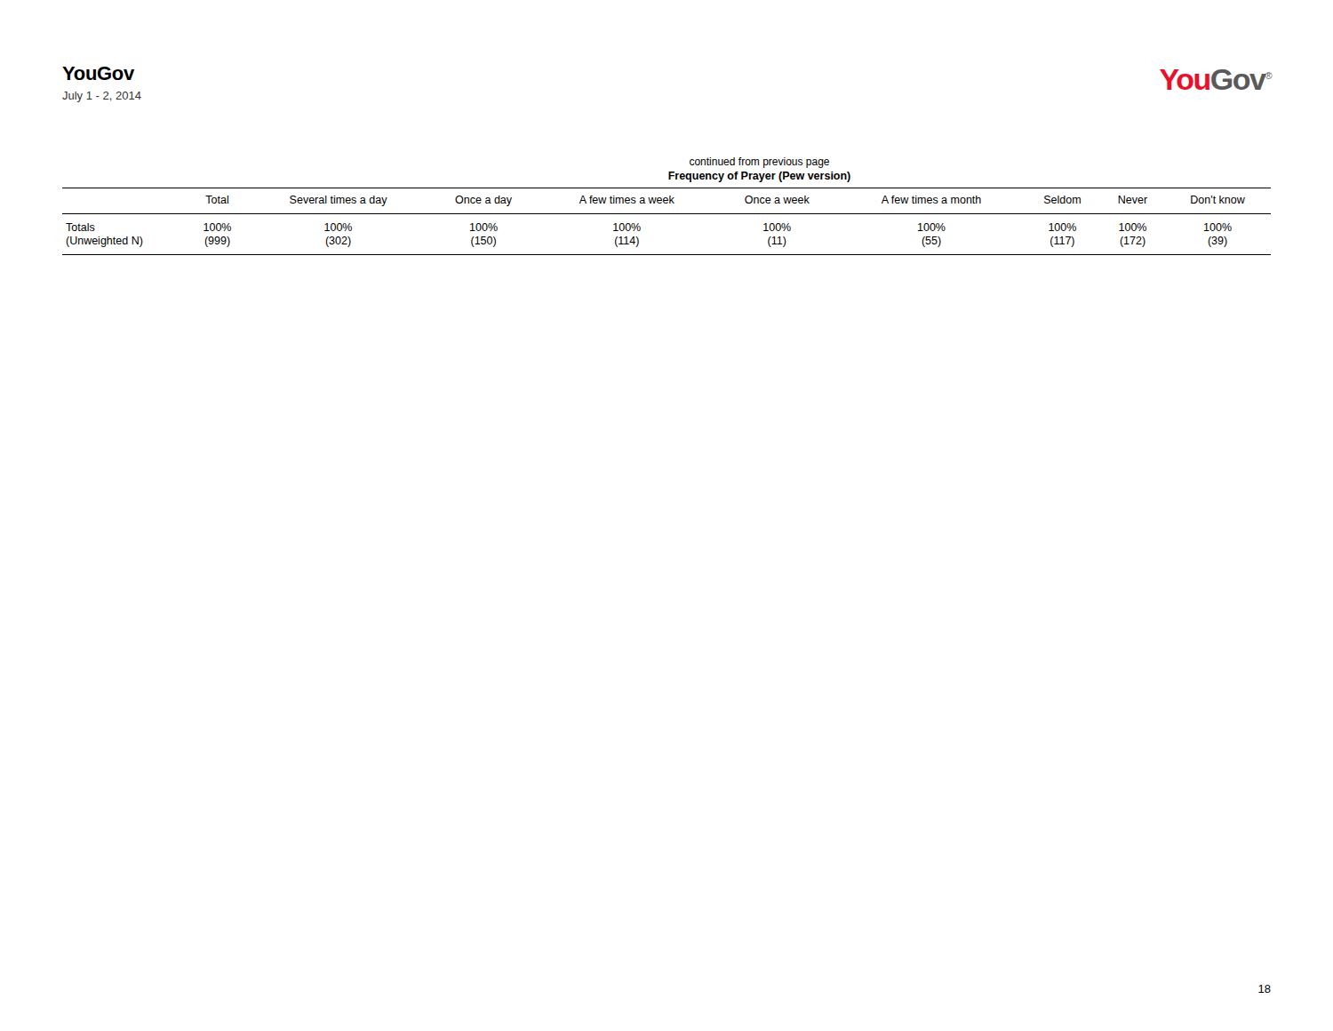YouGov
July 1 - 2, 2014
You Gov®
| | | continued from previous page |
| | | Frequency of Prayer (Pew version) |
| | Total | Several times a day | Once a day | A few times a week | Once a week | A few times a month | Seldom | Never | Don't know |
| Totals | 100% | 100% | 100% | 100% | 100% | 100% | 100% | 100% | 100% |
| (Unweighted N) | (999) | (302) | (150) | (114) | (11) | (55) | (117) | (172) | (39) |
18